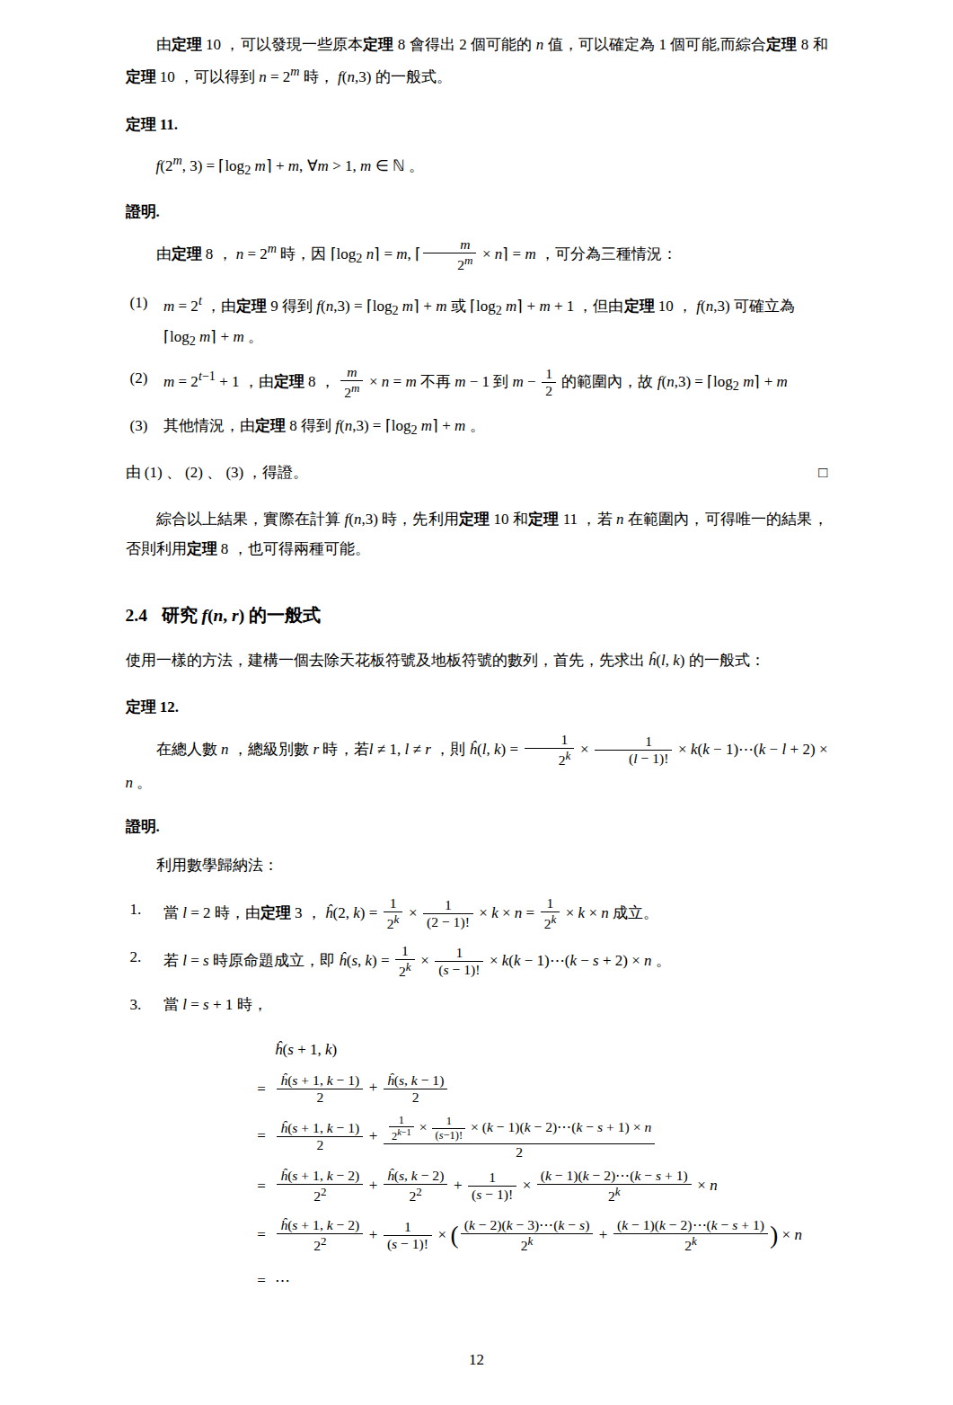由定理 10 ，可以發現一些原本定理 8 會得出 2 個可能的 n 值，可以確定為 1 個可能,而綜合定理 8 和定理 10 ，可以得到 n = 2m 時， f(n,3) 的一般式。
定理 11.
f(2m, 3) = ⌈log2 m⌉ + m, ∀m > 1, m ∈ ℕ 。
證明.
由定理 8 ， n = 2m 時，因 ⌈log2 n⌉ = m, ⌈m 2m × n⌉ = m ，可分為三種情況：
(1) m = 2t ，由定理 9 得到 f(n,3) = ⌈log2 m⌉ + m 或 ⌈log2 m⌉ + m + 1 ，但由定理 10 ， f(n,3) 可確立為 ⌈log2 m⌉ + m 。
(2) m = 2t−1 + 1 ，由定理 8 ， m 2m × n = m 不再 m − 1 到 m − 12 的範圍內，故 f(n,3) = ⌈log2 m⌉ + m
(3) 其他情況，由定理 8 得到 f(n,3) = ⌈log2 m⌉ + m 。
由 (1) 、 (2) 、 (3) ，得證。□
綜合以上結果，實際在計算 f(n,3) 時，先利用定理 10 和定理 11 ，若 n 在範圍內，可得唯一的結果，否則利用定理 8 ，也可得兩種可能。
2.4研究 f(n, r) 的一般式
使用一樣的方法，建構一個去除天花板符號及地板符號的數列，首先，先求出 ĥ(l, k) 的一般式：
定理 12.
在總人數 n ，總級別數 r 時，若l ≠ 1, l ≠ r ，則 ĥ(l, k) = 12k × 1(l − 1)! × k(k − 1)⋯(k − l + 2) × n 。
證明.
利用數學歸納法：
1. 當 l = 2 時，由定理 3 ， ĥ(2, k) = 12k × 1(2 − 1)! × k × n = 12k × k × n 成立。
2. 若 l = s 時原命題成立，即 ĥ(s, k) = 12k × 1(s − 1)! × k(k − 1)⋯(k − s + 2) × n 。
3. 當 l = s + 1 時，
| | ĥ ( s + 1, k ) |
| = | ĥ ( s + 1, k − 1) 2 + ĥ ( s , k − 1) 2 |
| = | ĥ ( s + 1, k − 1) 2 + 1 2 k −1 × 1 ( s −1)! × ( k − 1)( k − 2)⋯( k − s + 1) × n 2 |
| = | ĥ ( s + 1, k − 2) 2 2 + ĥ ( s , k − 2) 2 2 + 1 ( s − 1)! × ( k − 1)( k − 2)⋯( k − s + 1) 2 k × n |
| = | ĥ ( s + 1, k − 2) 2 2 + 1 ( s − 1)! × ( ( k − 2)( k − 3)⋯( k − s ) 2 k + ( k − 1)( k − 2)⋯( k − s + 1) 2 k ) × n |
| = | ⋯ |
12